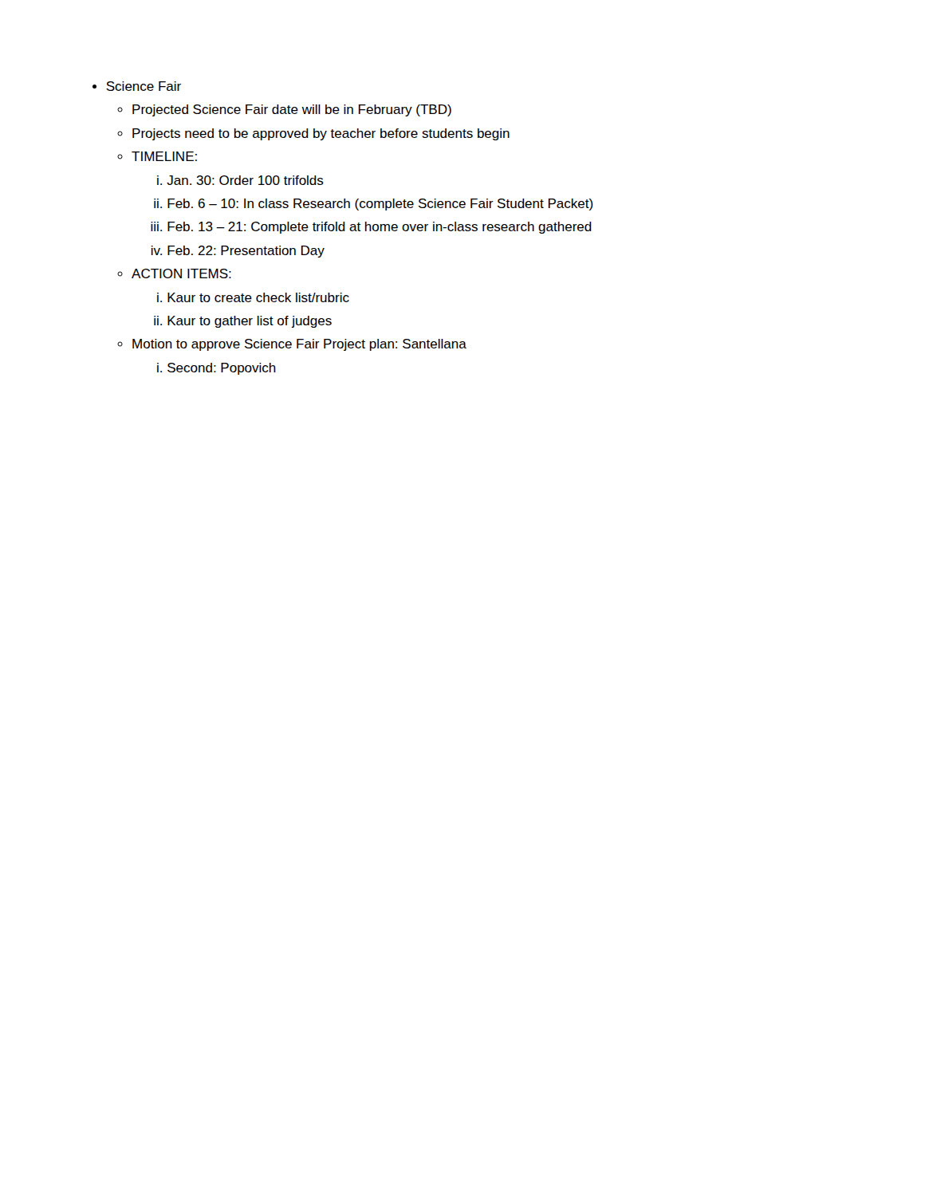Science Fair
Projected Science Fair date will be in February (TBD)
Projects need to be approved by teacher before students begin
TIMELINE:
Jan. 30: Order 100 trifolds
Feb. 6 – 10: In class Research (complete Science Fair Student Packet)
Feb. 13 – 21: Complete trifold at home over in-class research gathered
Feb. 22: Presentation Day
ACTION ITEMS:
Kaur to create check list/rubric
Kaur to gather list of judges
Motion to approve Science Fair Project plan: Santellana
Second: Popovich